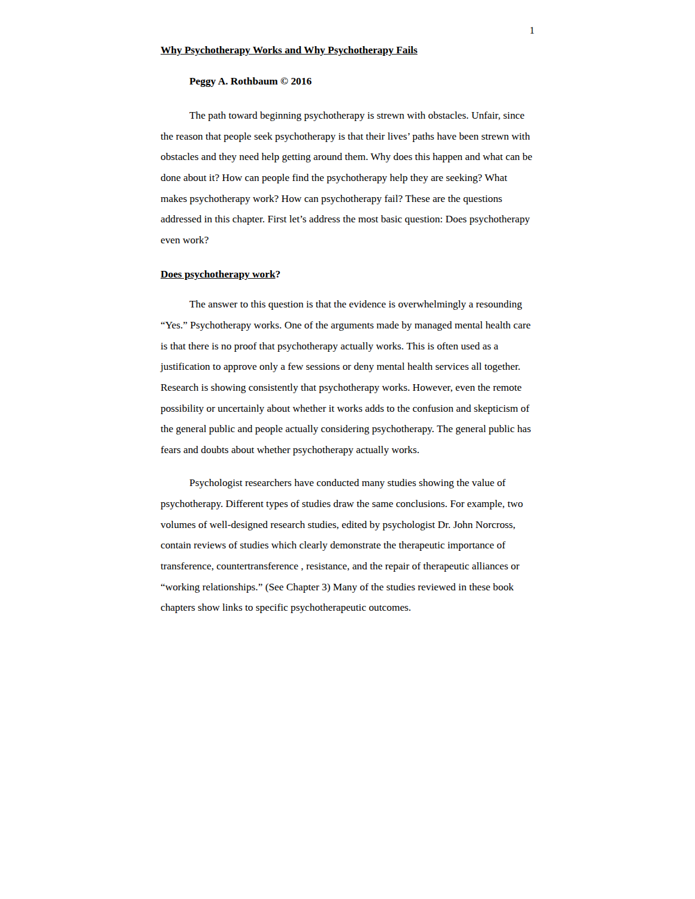1
Why Psychotherapy Works and Why Psychotherapy Fails
Peggy A. Rothbaum © 2016
The path toward beginning psychotherapy is strewn with obstacles. Unfair, since the reason that people seek psychotherapy is that their lives’ paths have been strewn with obstacles and they need help getting around them. Why does this happen and what can be done about it? How can people find the psychotherapy help they are seeking? What makes psychotherapy work? How can psychotherapy fail? These are the questions addressed in this chapter. First let’s address the most basic question: Does psychotherapy even work?
Does psychotherapy work?
The answer to this question is that the evidence is overwhelmingly a resounding “Yes.” Psychotherapy works. One of the arguments made by managed mental health care is that there is no proof that psychotherapy actually works. This is often used as a justification to approve only a few sessions or deny mental health services all together. Research is showing consistently that psychotherapy works. However, even the remote possibility or uncertainly about whether it works adds to the confusion and skepticism of the general public and people actually considering psychotherapy. The general public has fears and doubts about whether psychotherapy actually works.
Psychologist researchers have conducted many studies showing the value of psychotherapy. Different types of studies draw the same conclusions. For example, two volumes of well-designed research studies, edited by psychologist Dr. John Norcross, contain reviews of studies which clearly demonstrate the therapeutic importance of transference, countertransference , resistance, and the repair of therapeutic alliances or “working relationships.” (See Chapter 3) Many of the studies reviewed in these book chapters show links to specific psychotherapeutic outcomes.